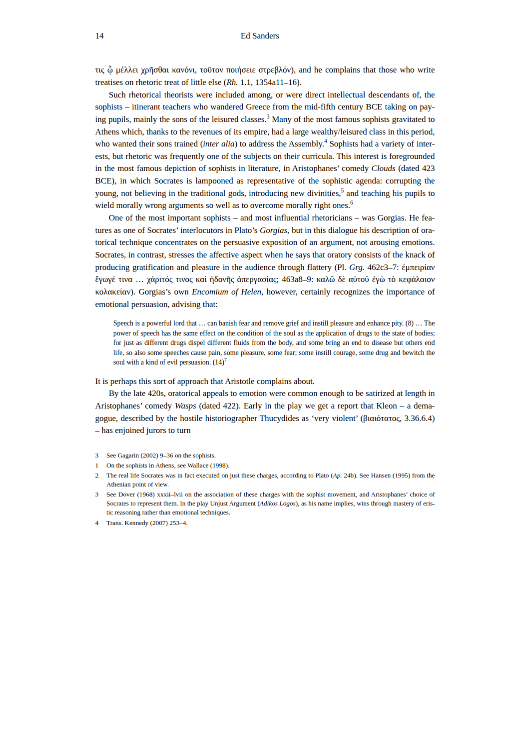14 Ed Sanders
τις ᾧ μέλλει χρῆσθαι κανόνι, τοῦτον ποιήσειε στρεβλόν), and he complains that those who write treatises on rhetoric treat of little else (Rh. 1.1, 1354a11–16).
Such rhetorical theorists were included among, or were direct intellectual descendants of, the sophists – itinerant teachers who wandered Greece from the mid-fifth century BCE taking on paying pupils, mainly the sons of the leisured classes.3 Many of the most famous sophists gravitated to Athens which, thanks to the revenues of its empire, had a large wealthy/leisured class in this period, who wanted their sons trained (inter alia) to address the Assembly.4 Sophists had a variety of interests, but rhetoric was frequently one of the subjects on their curricula. This interest is foregrounded in the most famous depiction of sophists in literature, in Aristophanes’ comedy Clouds (dated 423 BCE), in which Socrates is lampooned as representative of the sophistic agenda: corrupting the young, not believing in the traditional gods, introducing new divinities,5 and teaching his pupils to wield morally wrong arguments so well as to overcome morally right ones.6
One of the most important sophists – and most influential rhetoricians – was Gorgias. He features as one of Socrates’ interlocutors in Plato’s Gorgias, but in this dialogue his description of oratorical technique concentrates on the persuasive exposition of an argument, not arousing emotions. Socrates, in contrast, stresses the affective aspect when he says that oratory consists of the knack of producing gratification and pleasure in the audience through flattery (Pl. Grg. 462c3–7: ἐμπειρίαν ἔγωγέ τινα … χάριτός τινος καὶ ἡδονῆς ἀπεργασίας; 463a8–9: καλῶ δὲ αὐτοῦ ἐγὼ τὸ κεφάλαιον κολακείαν). Gorgias’s own Encomium of Helen, however, certainly recognizes the importance of emotional persuasion, advising that:
Speech is a powerful lord that … can banish fear and remove grief and instill pleasure and enhance pity. (8) … The power of speech has the same effect on the condition of the soul as the application of drugs to the state of bodies; for just as different drugs dispel different fluids from the body, and some bring an end to disease but others end life, so also some speeches cause pain, some pleasure, some fear; some instill courage, some drug and bewitch the soul with a kind of evil persuasion. (14)7
It is perhaps this sort of approach that Aristotle complains about.
By the late 420s, oratorical appeals to emotion were common enough to be satirized at length in Aristophanes’ comedy Wasps (dated 422). Early in the play we get a report that Kleon – a demagogue, described by the hostile historiographer Thucydides as ‘very violent’ (βιαιότατος, 3.36.6.4) – has enjoined jurors to turn
See Gagarin (2002) 9–36 on the sophists.
On the sophists in Athens, see Wallace (1998).
The real life Socrates was in fact executed on just these charges, according to Plato (Ap. 24b). See Hansen (1995) from the Athenian point of view.
See Dover (1968) xxxii–lvii on the association of these charges with the sophist movement, and Aristophanes’ choice of Socrates to represent them. In the play Unjust Argument (Adikos Logos), as his name implies, wins through mastery of eristic reasoning rather than emotional techniques.
Trans. Kennedy (2007) 253–4.